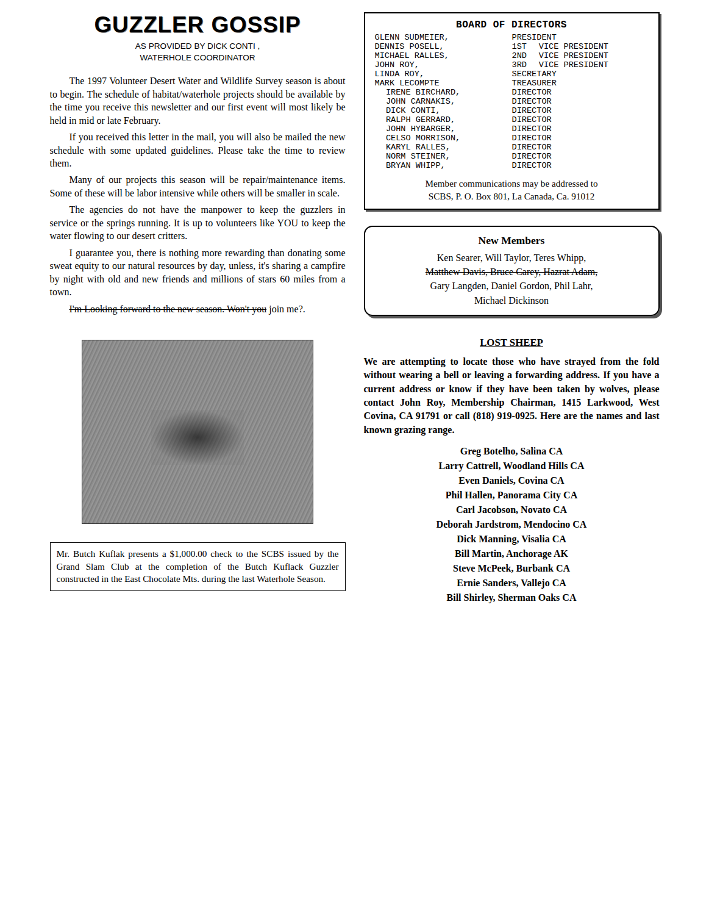GUZZLER GOSSIP
AS PROVIDED BY DICK CONTI ,
WATERHOLE COORDINATOR
The 1997 Volunteer Desert Water and Wildlife Survey season is about to begin. The schedule of habitat/waterhole projects should be available by the time you receive this newsletter and our first event will most likely be held in mid or late February.
If you received this letter in the mail, you will also be mailed the new schedule with some updated guidelines. Please take the time to review them.
Many of our projects this season will be repair/maintenance items. Some of these will be labor intensive while others will be smaller in scale.
The agencies do not have the manpower to keep the guzzlers in service or the springs running. It is up to volunteers like YOU to keep the water flowing to our desert critters.
I guarantee you, there is nothing more rewarding than donating some sweat equity to our natural resources by day, unless, it's sharing a campfire by night with old and new friends and millions of stars 60 miles from a town.
I'm Looking forward to the new season. Won't you join me?.
Mr. Butch Kuflak presents a $1,000.00 check to the SCBS issued by the Grand Slam Club at the completion of the Butch Kuflack Guzzler constructed in the East Chocolate Mts. during the last Waterhole Season.
BOARD OF DIRECTORS
| GLENN SUDMEIER, | PRESIDENT |
| DENNIS POSELL, | 1ST | VICE PRESIDENT |
| MICHAEL RALLES, | 2ND | VICE PRESIDENT |
| JOHN ROY, | 3RD | VICE PRESIDENT |
| LINDA ROY, | SECRETARY |
| MARK LECOMPTE | TREASURER |
| IRENE BIRCHARD, | DIRECTOR |
| JOHN CARNAKIS, | DIRECTOR |
| DICK CONTI, | DIRECTOR |
| RALPH GERRARD, | DIRECTOR |
| JOHN HYBARGER, | DIRECTOR |
| CELSO MORRISON, | DIRECTOR |
| KARYL RALLES, | DIRECTOR |
| NORM STEINER, | DIRECTOR |
| BRYAN WHIPP, | DIRECTOR |
Member communications may be addressed to
SCBS, P. O. Box 801, La Canada, Ca. 91012
New Members
Ken Searer, Will Taylor, Teres Whipp,
Matthew Davis, Bruce Carey, Hazrat Adam,
Gary Langden, Daniel Gordon, Phil Lahr,
Michael Dickinson
LOST SHEEP
We are attempting to locate those who have strayed from the fold without wearing a bell or leaving a forwarding address. If you have a current address or know if they have been taken by wolves, please contact John Roy, Membership Chairman, 1415 Larkwood, West Covina, CA 91791 or call (818) 919-0925. Here are the names and last known grazing range.
Greg Botelho, Salina CA
Larry Cattrell, Woodland Hills CA
Even Daniels, Covina CA
Phil Hallen, Panorama City CA
Carl Jacobson, Novato CA
Deborah Jardstrom, Mendocino CA
Dick Manning, Visalia CA
Bill Martin, Anchorage AK
Steve McPeek, Burbank CA
Ernie Sanders, Vallejo CA
Bill Shirley, Sherman Oaks CA